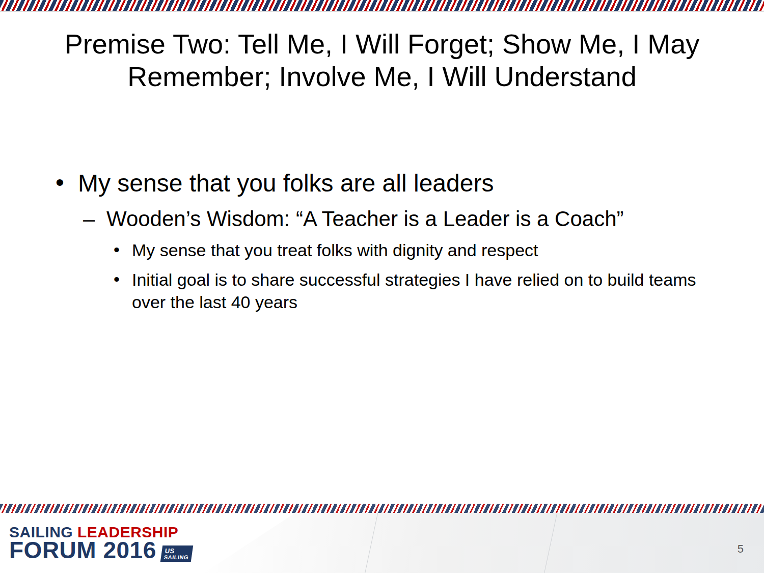Premise Two: Tell Me, I Will Forget; Show Me, I May Remember; Involve Me, I Will Understand
My sense that you folks are all leaders
Wooden’s Wisdom: “A Teacher is a Leader is a Coach”
My sense that you treat folks with dignity and respect
Initial goal is to share successful strategies I have relied on to build teams over the last 40 years
SAILING LEADERSHIP
FORUM 2016 US SAILING
5